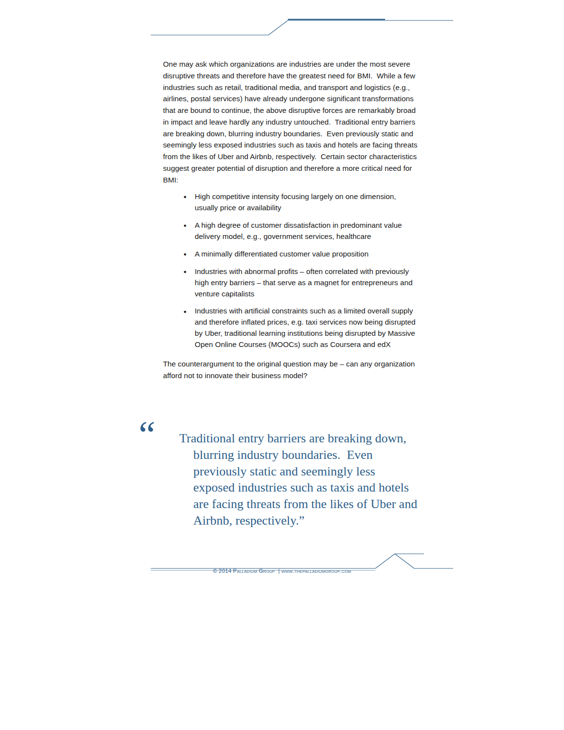One may ask which organizations are industries are under the most severe disruptive threats and therefore have the greatest need for BMI. While a few industries such as retail, traditional media, and transport and logistics (e.g., airlines, postal services) have already undergone significant transformations that are bound to continue, the above disruptive forces are remarkably broad in impact and leave hardly any industry untouched. Traditional entry barriers are breaking down, blurring industry boundaries. Even previously static and seemingly less exposed industries such as taxis and hotels are facing threats from the likes of Uber and Airbnb, respectively. Certain sector characteristics suggest greater potential of disruption and therefore a more critical need for BMI:
High competitive intensity focusing largely on one dimension, usually price or availability
A high degree of customer dissatisfaction in predominant value delivery model, e.g., government services, healthcare
A minimally differentiated customer value proposition
Industries with abnormal profits – often correlated with previously high entry barriers – that serve as a magnet for entrepreneurs and venture capitalists
Industries with artificial constraints such as a limited overall supply and therefore inflated prices, e.g. taxi services now being disrupted by Uber, traditional learning institutions being disrupted by Massive Open Online Courses (MOOCs) such as Coursera and edX
The counterargument to the original question may be – can any organization afford not to innovate their business model?
“
Traditional entry barriers are breaking down, blurring industry boundaries. Even previously static and seemingly less exposed industries such as taxis and hotels are facing threats from the likes of Uber and Airbnb, respectively.”
© 2014 Palladium Group | www.thepalladiumgroup.com